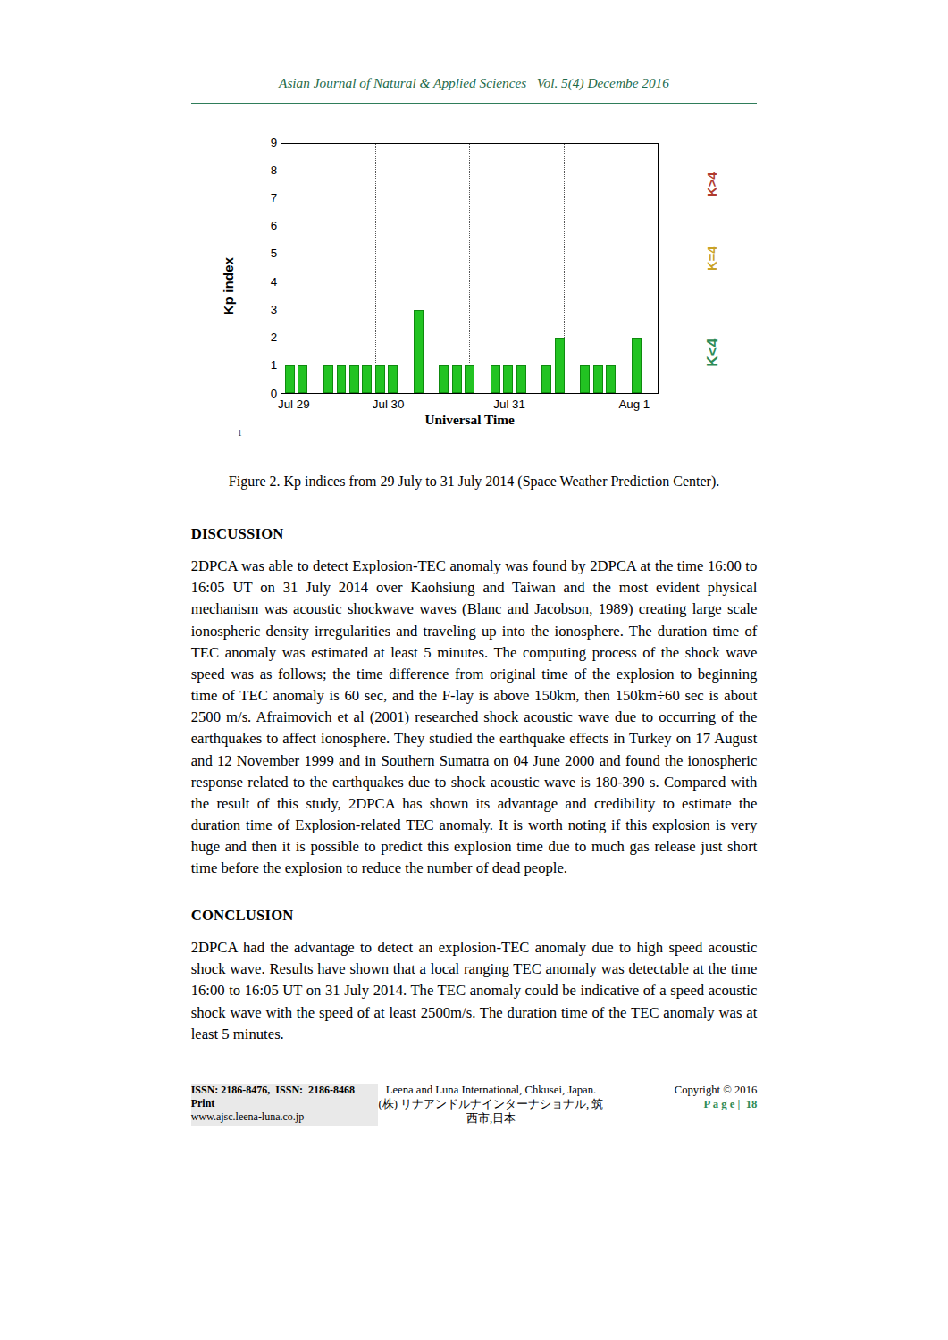Asian Journal of Natural & Applied Sciences Vol. 5(4) Decembe 2016
Kp index
9
8
7
6
5
4
3
2
1
0
Jul 29
Jul 30
Jul 31
Aug 1
Universal Time
K>4
K=4
K<4
1
Figure 2. Kp indices from 29 July to 31 July 2014 (Space Weather Prediction Center).
DISCUSSION
2DPCA was able to detect Explosion-TEC anomaly was found by 2DPCA at the time 16:00 to 16:05 UT on 31 July 2014 over Kaohsiung and Taiwan and the most evident physical mechanism was acoustic shockwave waves (Blanc and Jacobson, 1989) creating large scale ionospheric density irregularities and traveling up into the ionosphere. The duration time of TEC anomaly was estimated at least 5 minutes. The computing process of the shock wave speed was as follows; the time difference from original time of the explosion to beginning time of TEC anomaly is 60 sec, and the F-lay is above 150km, then 150km÷60 sec is about 2500 m/s. Afraimovich et al (2001) researched shock acoustic wave due to occurring of the earthquakes to affect ionosphere. They studied the earthquake effects in Turkey on 17 August and 12 November 1999 and in Southern Sumatra on 04 June 2000 and found the ionospheric response related to the earthquakes due to shock acoustic wave is 180-390 s. Compared with the result of this study, 2DPCA has shown its advantage and credibility to estimate the duration time of Explosion-related TEC anomaly. It is worth noting if this explosion is very huge and then it is possible to predict this explosion time due to much gas release just short time before the explosion to reduce the number of dead people.
CONCLUSION
2DPCA had the advantage to detect an explosion-TEC anomaly due to high speed acoustic shock wave. Results have shown that a local ranging TEC anomaly was detectable at the time 16:00 to 16:05 UT on 31 July 2014. The TEC anomaly could be indicative of a speed acoustic shock wave with the speed of at least 2500m/s. The duration time of the TEC anomaly was at least 5 minutes.
| ISSN: 2186-8476, ISSN: 2186-8468 Print www.ajsc.leena-luna.co.jp | Leena and Luna International, Chkusei, Japan. (株) リナアンドルナインターナショナル, 筑西市,日本 | Copyright © 2016 P a g e / 18 |